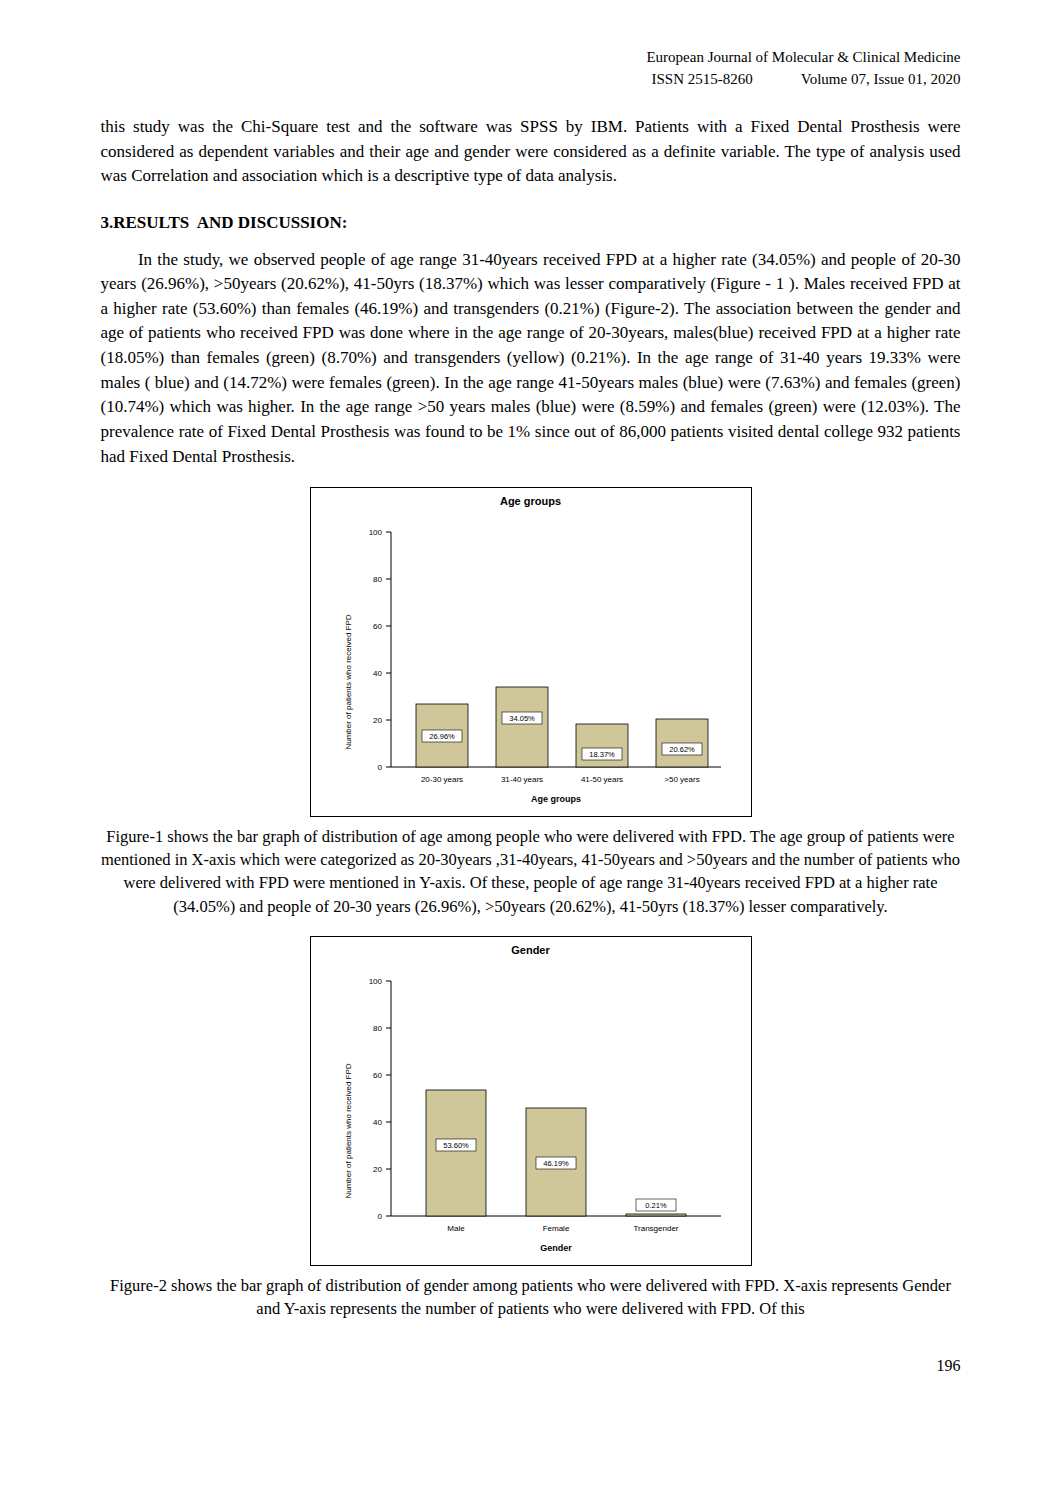European Journal of Molecular & Clinical Medicine
ISSN 2515-8260 Volume 07, Issue 01, 2020
this study was the Chi-Square test and the software was SPSS by IBM. Patients with a Fixed Dental Prosthesis were considered as dependent variables and their age and gender were considered as a definite variable. The type of analysis used was Correlation and association which is a descriptive type of data analysis.
3.RESULTS AND DISCUSSION:
In the study, we observed people of age range 31-40years received FPD at a higher rate (34.05%) and people of 20-30 years (26.96%), >50years (20.62%), 41-50yrs (18.37%) which was lesser comparatively (Figure - 1 ). Males received FPD at a higher rate (53.60%) than females (46.19%) and transgenders (0.21%) (Figure-2). The association between the gender and age of patients who received FPD was done where in the age range of 20-30years, males(blue) received FPD at a higher rate (18.05%) than females (green) (8.70%) and transgenders (yellow) (0.21%). In the age range of 31-40 years 19.33% were males ( blue) and (14.72%) were females (green). In the age range 41-50years males (blue) were (7.63%) and females (green) (10.74%) which was higher. In the age range >50 years males (blue) were (8.59%) and females (green) were (12.03%). The prevalence rate of Fixed Dental Prosthesis was found to be 1% since out of 86,000 patients visited dental college 932 patients had Fixed Dental Prosthesis.
Age groups
0 20 40 60 80 100 Number of patients who received FPD 26.96% 34.05% 18.37% 20.62% 20-30 years 31-40 years 41-50 years >50 years Age groups
Figure-1 shows the bar graph of distribution of age among people who were delivered with FPD. The age group of patients were mentioned in X-axis which were categorized as 20-30years ,31-40years, 41-50years and >50years and the number of patients who were delivered with FPD were mentioned in Y-axis. Of these, people of age range 31-40years received FPD at a higher rate (34.05%) and people of 20-30 years (26.96%), >50years (20.62%), 41-50yrs (18.37%) lesser comparatively.
Gender
0 20 40 60 80 100 Number of patients who received FPD 53.60% 46.19% 0.21% Male Female Transgender Gender
Figure-2 shows the bar graph of distribution of gender among patients who were delivered with FPD. X-axis represents Gender and Y-axis represents the number of patients who were delivered with FPD. Of this
196